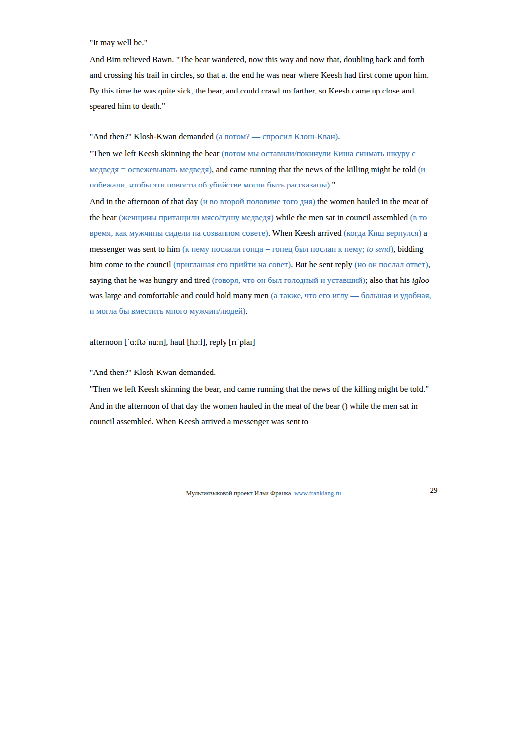"It may well be."
And Bim relieved Bawn. "The bear wandered, now this way and now that, doubling back and forth and crossing his trail in circles, so that at the end he was near where Keesh had first come upon him. By this time he was quite sick, the bear, and could crawl no farther, so Keesh came up close and speared him to death."
"And then?" Klosh-Kwan demanded (а потом? — спросил Клош-Кван).
"Then we left Keesh skinning the bear (потом мы оставили/покинули Киша снимать шкуру с медведя = освежевывать медведя), and came running that the news of the killing might be told (и побежали, чтобы эти новости об убийстве могли быть рассказаны)."
And in the afternoon of that day (и во второй половине того дня) the women hauled in the meat of the bear (женщины притащили мясо/тушу медведя) while the men sat in council assembled (в то время, как мужчины сидели на созванном совете). When Keesh arrived (когда Киш вернулся) a messenger was sent to him (к нему послали гонца = гонец был послан к нему; to send), bidding him come to the council (приглашая его прийти на совет). But he sent reply (но он послал ответ), saying that he was hungry and tired (говоря, что он был голодный и уставший); also that his igloo was large and comfortable and could hold many men (а также, что его иглу — большая и удобная, и могла бы вместить много мужчин/людей).
afternoon [ˈɑːftəˈnuːn], haul [hɔːl], reply [rɪˈplaɪ]
"And then?" Klosh-Kwan demanded.
"Then we left Keesh skinning the bear, and came running that the news of the killing might be told."
And in the afternoon of that day the women hauled in the meat of the bear () while the men sat in council assembled. When Keesh arrived a messenger was sent to
Мультиязыковой проект Ильи Франка www.franklang.ru
29